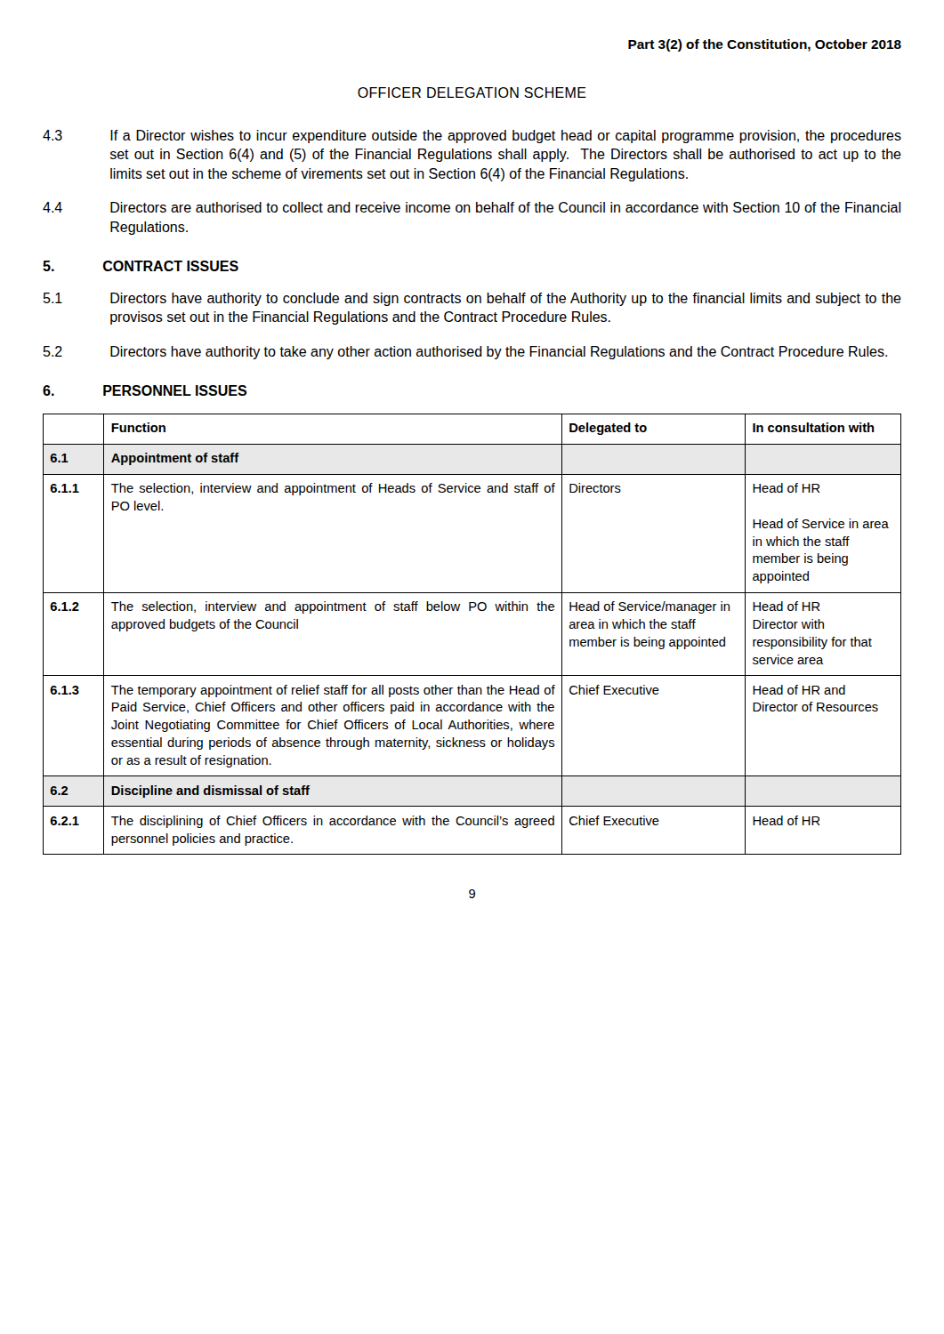Part 3(2) of the Constitution, October 2018
OFFICER DELEGATION SCHEME
4.3
If a Director wishes to incur expenditure outside the approved budget head or capital programme provision, the procedures set out in Section 6(4) and (5) of the Financial Regulations shall apply. The Directors shall be authorised to act up to the limits set out in the scheme of virements set out in Section 6(4) of the Financial Regulations.
4.4
Directors are authorised to collect and receive income on behalf of the Council in accordance with Section 10 of the Financial Regulations.
5. CONTRACT ISSUES
5.1
Directors have authority to conclude and sign contracts on behalf of the Authority up to the financial limits and subject to the provisos set out in the Financial Regulations and the Contract Procedure Rules.
5.2
Directors have authority to take any other action authorised by the Financial Regulations and the Contract Procedure Rules.
6. PERSONNEL ISSUES
| | Function | Delegated to | In consultation with |
| --- | --- | --- | --- |
| 6.1 | Appointment of staff | | |
| 6.1.1 | The selection, interview and appointment of Heads of Service and staff of PO level. | Directors | Head of HR Head of Service in area in which the staff member is being appointed |
| 6.1.2 | The selection, interview and appointment of staff below PO within the approved budgets of the Council | Head of Service/manager in area in which the staff member is being appointed | Head of HR Director with responsibility for that service area |
| 6.1.3 | The temporary appointment of relief staff for all posts other than the Head of Paid Service, Chief Officers and other officers paid in accordance with the Joint Negotiating Committee for Chief Officers of Local Authorities, where essential during periods of absence through maternity, sickness or holidays or as a result of resignation. | Chief Executive | Head of HR and Director of Resources |
| 6.2 | Discipline and dismissal of staff | | |
| 6.2.1 | The disciplining of Chief Officers in accordance with the Council’s agreed personnel policies and practice. | Chief Executive | Head of HR |
9